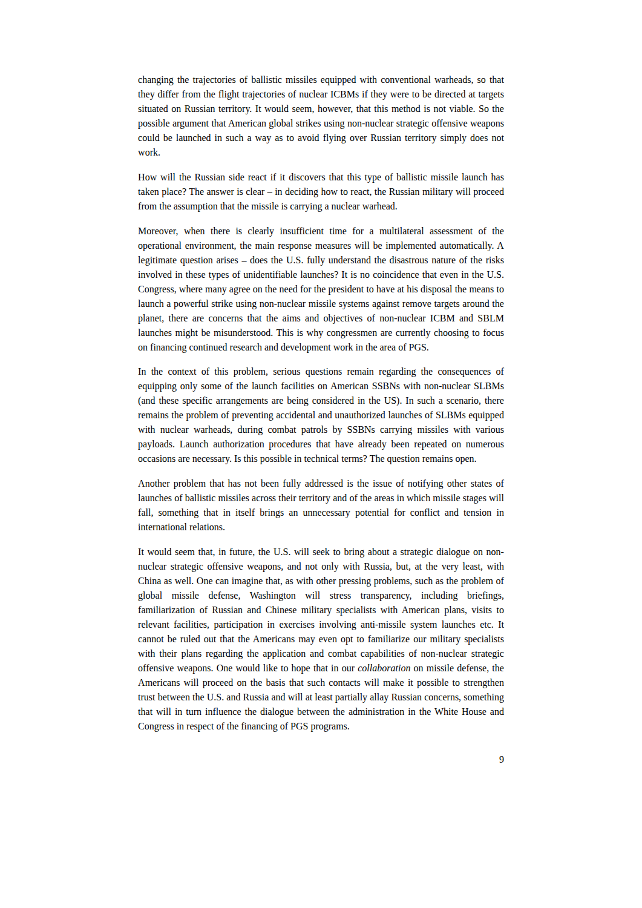changing the trajectories of ballistic missiles equipped with conventional warheads, so that they differ from the flight trajectories of nuclear ICBMs if they were to be directed at targets situated on Russian territory. It would seem, however, that this method is not viable. So the possible argument that American global strikes using non-nuclear strategic offensive weapons could be launched in such a way as to avoid flying over Russian territory simply does not work.
How will the Russian side react if it discovers that this type of ballistic missile launch has taken place? The answer is clear – in deciding how to react, the Russian military will proceed from the assumption that the missile is carrying a nuclear warhead.
Moreover, when there is clearly insufficient time for a multilateral assessment of the operational environment, the main response measures will be implemented automatically. A legitimate question arises – does the U.S. fully understand the disastrous nature of the risks involved in these types of unidentifiable launches? It is no coincidence that even in the U.S. Congress, where many agree on the need for the president to have at his disposal the means to launch a powerful strike using non-nuclear missile systems against remove targets around the planet, there are concerns that the aims and objectives of non-nuclear ICBM and SBLM launches might be misunderstood. This is why congressmen are currently choosing to focus on financing continued research and development work in the area of PGS.
In the context of this problem, serious questions remain regarding the consequences of equipping only some of the launch facilities on American SSBNs with non-nuclear SLBMs (and these specific arrangements are being considered in the US). In such a scenario, there remains the problem of preventing accidental and unauthorized launches of SLBMs equipped with nuclear warheads, during combat patrols by SSBNs carrying missiles with various payloads. Launch authorization procedures that have already been repeated on numerous occasions are necessary. Is this possible in technical terms? The question remains open.
Another problem that has not been fully addressed is the issue of notifying other states of launches of ballistic missiles across their territory and of the areas in which missile stages will fall, something that in itself brings an unnecessary potential for conflict and tension in international relations.
It would seem that, in future, the U.S. will seek to bring about a strategic dialogue on non-nuclear strategic offensive weapons, and not only with Russia, but, at the very least, with China as well. One can imagine that, as with other pressing problems, such as the problem of global missile defense, Washington will stress transparency, including briefings, familiarization of Russian and Chinese military specialists with American plans, visits to relevant facilities, participation in exercises involving anti-missile system launches etc. It cannot be ruled out that the Americans may even opt to familiarize our military specialists with their plans regarding the application and combat capabilities of non-nuclear strategic offensive weapons. One would like to hope that in our collaboration on missile defense, the Americans will proceed on the basis that such contacts will make it possible to strengthen trust between the U.S. and Russia and will at least partially allay Russian concerns, something that will in turn influence the dialogue between the administration in the White House and Congress in respect of the financing of PGS programs.
9